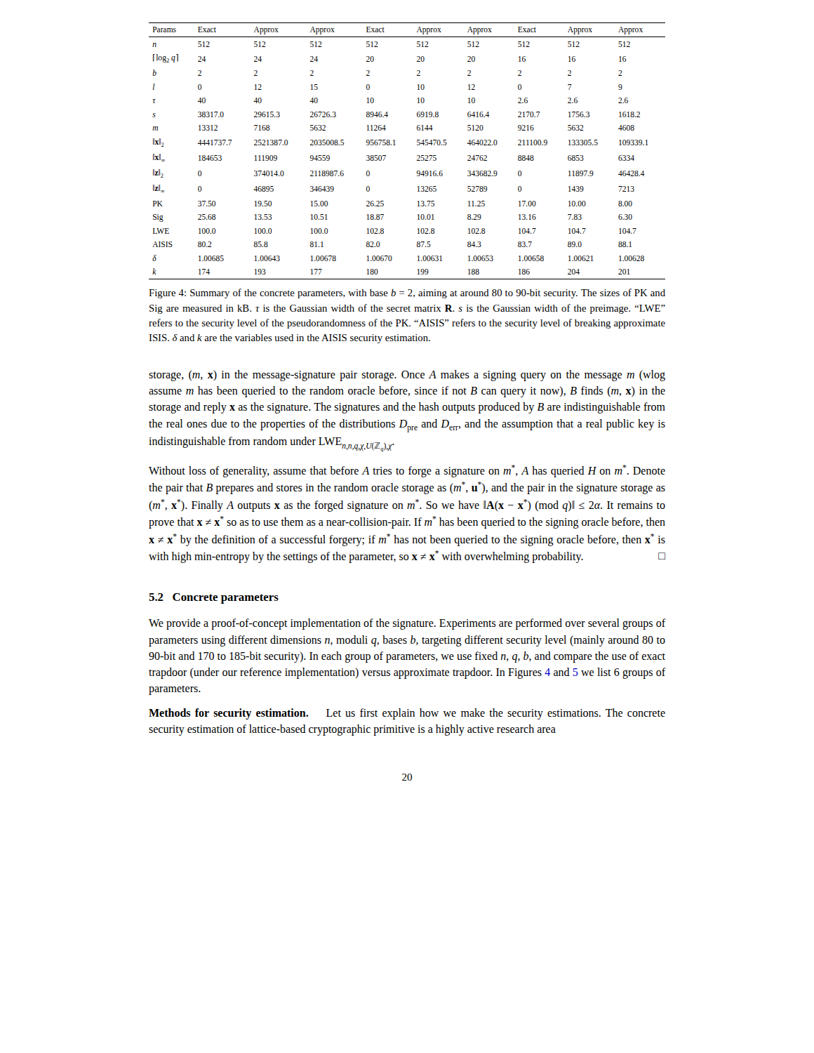| Params | Exact | Approx | Approx | Exact | Approx | Approx | Exact | Approx | Approx |
| --- | --- | --- | --- | --- | --- | --- | --- | --- | --- |
| n | 512 | 512 | 512 | 512 | 512 | 512 | 512 | 512 | 512 |
| ⌈log 2 q ⌉ | 24 | 24 | 24 | 20 | 20 | 20 | 16 | 16 | 16 |
| b | 2 | 2 | 2 | 2 | 2 | 2 | 2 | 2 | 2 |
| l | 0 | 12 | 15 | 0 | 10 | 12 | 0 | 7 | 9 |
| τ | 40 | 40 | 40 | 10 | 10 | 10 | 2.6 | 2.6 | 2.6 |
| s | 38317.0 | 29615.3 | 26726.3 | 8946.4 | 6919.8 | 6416.4 | 2170.7 | 1756.3 | 1618.2 |
| m | 13312 | 7168 | 5632 | 11264 | 6144 | 5120 | 9216 | 5632 | 4608 |
| ‖ x ‖ 2 | 4441737.7 | 2521387.0 | 2035008.5 | 956758.1 | 545470.5 | 464022.0 | 211100.9 | 133305.5 | 109339.1 |
| ‖ x ‖ ∞ | 184653 | 111909 | 94559 | 38507 | 25275 | 24762 | 8848 | 6853 | 6334 |
| ‖ z ‖ 2 | 0 | 374014.0 | 2118987.6 | 0 | 94916.6 | 343682.9 | 0 | 11897.9 | 46428.4 |
| ‖ z ‖ ∞ | 0 | 46895 | 346439 | 0 | 13265 | 52789 | 0 | 1439 | 7213 |
| PK | 37.50 | 19.50 | 15.00 | 26.25 | 13.75 | 11.25 | 17.00 | 10.00 | 8.00 |
| Sig | 25.68 | 13.53 | 10.51 | 18.87 | 10.01 | 8.29 | 13.16 | 7.83 | 6.30 |
| LWE | 100.0 | 100.0 | 100.0 | 102.8 | 102.8 | 102.8 | 104.7 | 104.7 | 104.7 |
| AISIS | 80.2 | 85.8 | 81.1 | 82.0 | 87.5 | 84.3 | 83.7 | 89.0 | 88.1 |
| δ | 1.00685 | 1.00643 | 1.00678 | 1.00670 | 1.00631 | 1.00653 | 1.00658 | 1.00621 | 1.00628 |
| k | 174 | 193 | 177 | 180 | 199 | 188 | 186 | 204 | 201 |
Figure 4: Summary of the concrete parameters, with base b = 2, aiming at around 80 to 90-bit security. The sizes of PK and Sig are measured in kB. τ is the Gaussian width of the secret matrix R. s is the Gaussian width of the preimage. “LWE” refers to the security level of the pseudorandomness of the PK. “AISIS” refers to the security level of breaking approximate ISIS. δ and k are the variables used in the AISIS security estimation.
storage, (m, x) in the message-signature pair storage. Once A makes a signing query on the message m (wlog assume m has been queried to the random oracle before, since if not B can query it now), B finds (m, x) in the storage and reply x as the signature. The signatures and the hash outputs produced by B are indistinguishable from the real ones due to the properties of the distributions Dpre and Derr, and the assumption that a real public key is indistinguishable from random under LWEn,n,q,χ,U(ℤq),χ.
Without loss of generality, assume that before A tries to forge a signature on m*, A has queried H on m*. Denote the pair that B prepares and stores in the random oracle storage as (m*, u*), and the pair in the signature storage as (m*, x*). Finally A outputs x as the forged signature on m*. So we have ‖A(x − x*) (mod q)‖ ≤ 2α. It remains to prove that x ≠ x* so as to use them as a near-collision-pair. If m* has been queried to the signing oracle before, then x ≠ x* by the definition of a successful forgery; if m* has not been queried to the signing oracle before, then x* is with high min-entropy by the settings of the parameter, so x ≠ x* with overwhelming probability. □
5.2 Concrete parameters
We provide a proof-of-concept implementation of the signature. Experiments are performed over several groups of parameters using different dimensions n, moduli q, bases b, targeting different security level (mainly around 80 to 90-bit and 170 to 185-bit security). In each group of parameters, we use fixed n, q, b, and compare the use of exact trapdoor (under our reference implementation) versus approximate trapdoor. In Figures 4 and 5 we list 6 groups of parameters.
Methods for security estimation. Let us first explain how we make the security estimations. The concrete security estimation of lattice-based cryptographic primitive is a highly active research area
20